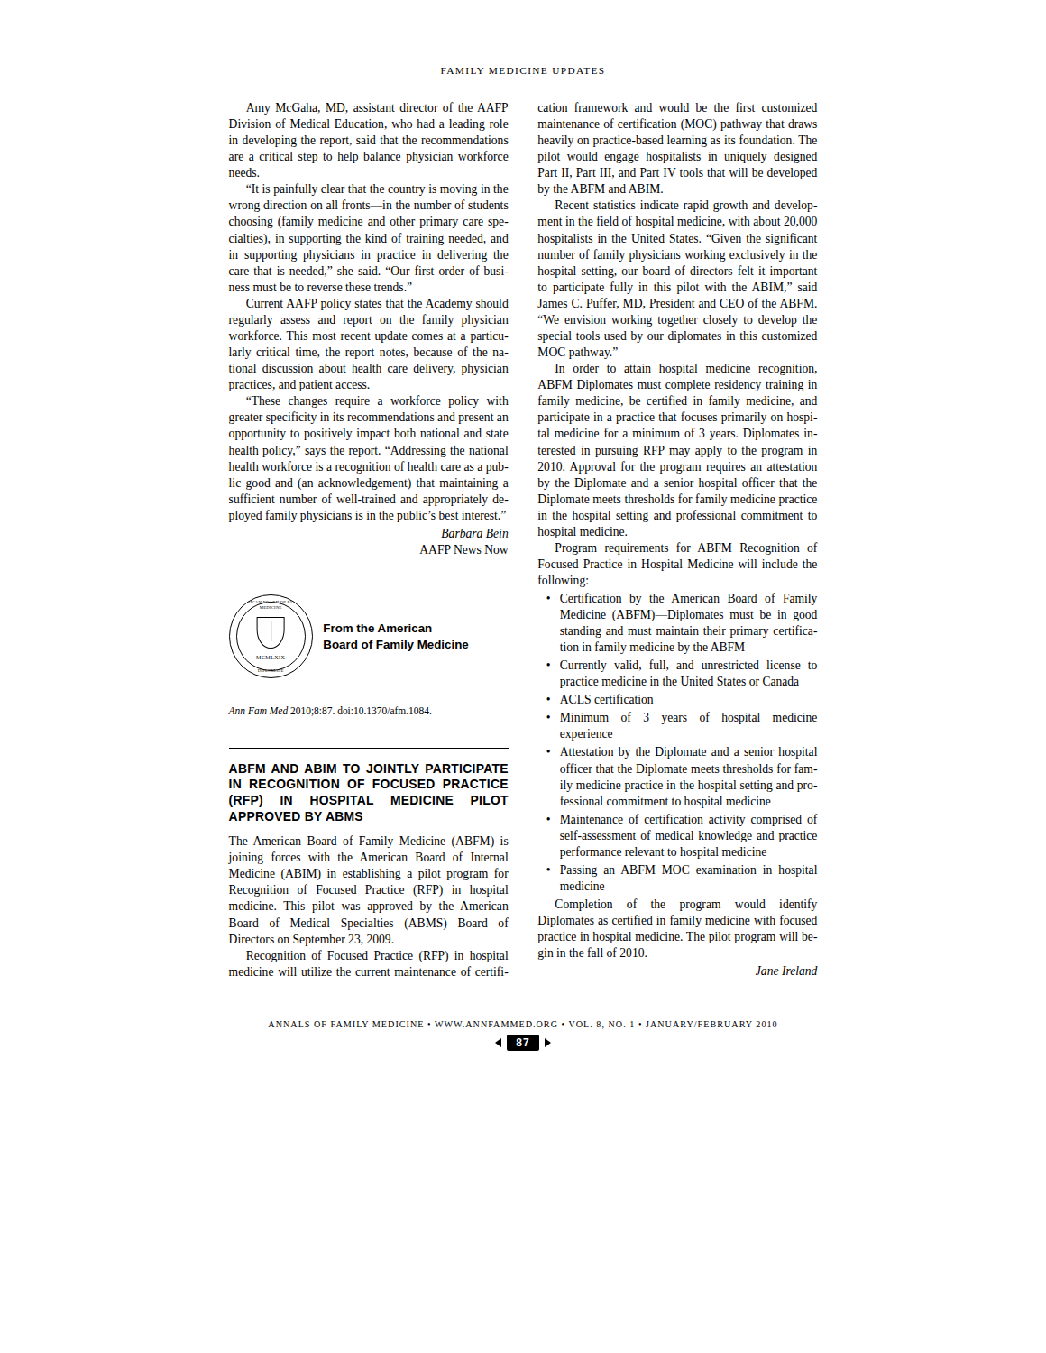Family Medicine Updates
Amy McGaha, MD, assistant director of the AAFP Division of Medical Education, who had a leading role in developing the report, said that the recommendations are a critical step to help balance physician workforce needs.
“It is painfully clear that the country is moving in the wrong direction on all fronts—in the number of students choosing (family medicine and other primary care specialties), in supporting the kind of training needed, and in supporting physicians in practice in delivering the care that is needed,” she said. “Our first order of business must be to reverse these trends.”
Current AAFP policy states that the Academy should regularly assess and report on the family physician workforce. This most recent update comes at a particularly critical time, the report notes, because of the national discussion about health care delivery, physician practices, and patient access.
“These changes require a workforce policy with greater specificity in its recommendations and present an opportunity to positively impact both national and state health policy,” says the report. “Addressing the national health workforce is a recognition of health care as a public good and (an acknowledgement) that maintaining a sufficient number of well-trained and appropriately deployed family physicians is in the public’s best interest.”
Barbara Bein
AAFP News Now
AMERICAN BOARD OF FAMILY MEDICINE
MCMLXIX
DIPLOMATE
From the American
Board of Family Medicine
Ann Fam Med 2010;8:87. doi:10.1370/afm.1084.
ABFM and ABIM to Jointly Participate in Recognition of Focused Practice (RFP) in Hospital Medicine Pilot Approved by ABMS
The American Board of Family Medicine (ABFM) is joining forces with the American Board of Internal Medicine (ABIM) in establishing a pilot program for Recognition of Focused Practice (RFP) in hospital medicine. This pilot was approved by the American Board of Medical Specialties (ABMS) Board of Directors on September 23, 2009.
Recognition of Focused Practice (RFP) in hospital medicine will utilize the current maintenance of certification framework and would be the first customized maintenance of certification (MOC) pathway that draws heavily on practice-based learning as its foundation. The pilot would engage hospitalists in uniquely designed Part II, Part III, and Part IV tools that will be developed by the ABFM and ABIM.
Recent statistics indicate rapid growth and development in the field of hospital medicine, with about 20,000 hospitalists in the United States. “Given the significant number of family physicians working exclusively in the hospital setting, our board of directors felt it important to participate fully in this pilot with the ABIM,” said James C. Puffer, MD, President and CEO of the ABFM. “We envision working together closely to develop the special tools used by our diplomates in this customized MOC pathway.”
In order to attain hospital medicine recognition, ABFM Diplomates must complete residency training in family medicine, be certified in family medicine, and participate in a practice that focuses primarily on hospital medicine for a minimum of 3 years. Diplomates interested in pursuing RFP may apply to the program in 2010. Approval for the program requires an attestation by the Diplomate and a senior hospital officer that the Diplomate meets thresholds for family medicine practice in the hospital setting and professional commitment to hospital medicine.
Program requirements for ABFM Recognition of Focused Practice in Hospital Medicine will include the following:
Certification by the American Board of Family Medicine (ABFM)—Diplomates must be in good standing and must maintain their primary certification in family medicine by the ABFM
Currently valid, full, and unrestricted license to practice medicine in the United States or Canada
ACLS certification
Minimum of 3 years of hospital medicine experience
Attestation by the Diplomate and a senior hospital officer that the Diplomate meets thresholds for family medicine practice in the hospital setting and professional commitment to hospital medicine
Maintenance of certification activity comprised of self-assessment of medical knowledge and practice performance relevant to hospital medicine
Passing an ABFM MOC examination in hospital medicine
Completion of the program would identify Diplomates as certified in family medicine with focused practice in hospital medicine. The pilot program will begin in the fall of 2010.
Jane Ireland
Annals of Family Medicine • www.annfammed.org • Vol. 8, No. 1 • January/February 2010
87